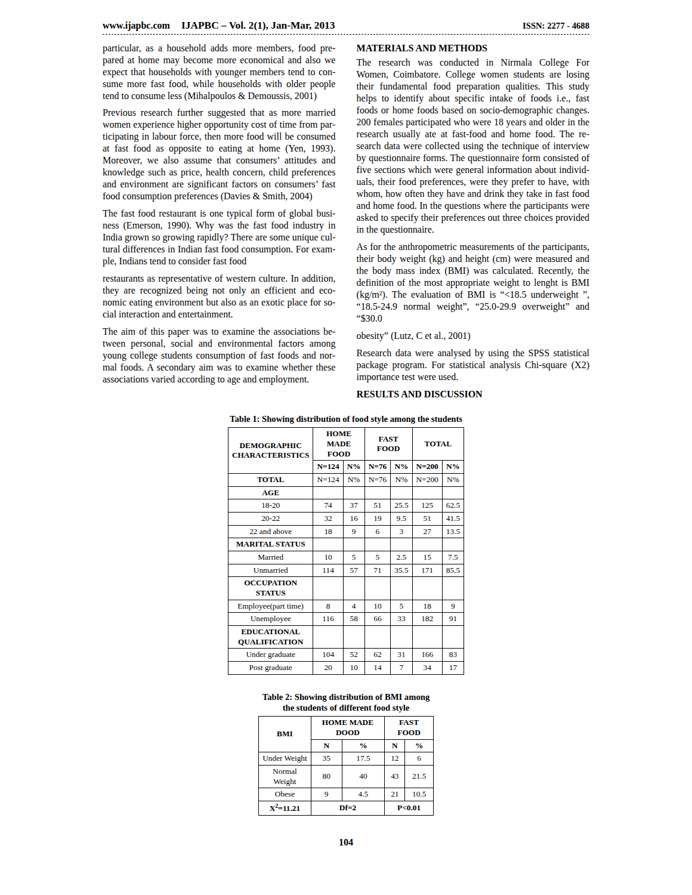www.ijapbc.com IJAPBC – Vol. 2(1), Jan-Mar, 2013 ISSN: 2277 - 4688
particular, as a household adds more members, food prepared at home may become more economical and also we expect that households with younger members tend to consume more fast food, while households with older people tend to consume less (Mihalpoulos & Demoussis, 2001)
Previous research further suggested that as more married women experience higher opportunity cost of time from participating in labour force, then more food will be consumed at fast food as opposite to eating at home (Yen, 1993). Moreover, we also assume that consumers’ attitudes and knowledge such as price, health concern, child preferences and environment are significant factors on consumers’ fast food consumption preferences (Davies & Smith, 2004)
The fast food restaurant is one typical form of global business (Emerson, 1990). Why was the fast food industry in India grown so growing rapidly? There are some unique cultural differences in Indian fast food consumption. For example, Indians tend to consider fast food
restaurants as representative of western culture. In addition, they are recognized being not only an efficient and economic eating environment but also as an exotic place for social interaction and entertainment.
The aim of this paper was to examine the associations between personal, social and environmental factors among young college students consumption of fast foods and normal foods. A secondary aim was to examine whether these associations varied according to age and employment.
Materials and Methods
The research was conducted in Nirmala College For Women, Coimbatore. College women students are losing their fundamental food preparation qualities. This study helps to identify about specific intake of foods i.e., fast foods or home foods based on socio-demographic changes. 200 females participated who were 18 years and older in the research usually ate at fast-food and home food. The research data were collected using the technique of interview by questionnaire forms. The questionnaire form consisted of five sections which were general information about individuals, their food preferences, were they prefer to have, with whom, how often they have and drink they take in fast food and home food. In the questions where the participants were asked to specify their preferences out three choices provided in the questionnaire.
As for the anthropometric measurements of the participants, their body weight (kg) and height (cm) were measured and the body mass index (BMI) was calculated. Recently, the definition of the most appropriate weight to lenght is BMI (kg/m²). The evaluation of BMI is “<18.5 underweight ”, “18.5-24.9 normal weight”, “25.0-29.9 overweight” and “$30.0
obesity” (Lutz, C et al., 2001)
Research data were analysed by using the SPSS statistical package program. For statistical analysis Chi-square (X2) importance test were used.
Results and Discussion
Table 1: Showing distribution of food style among the students
| DEMOGRAPHIC CHARACTERISTICS | HOME MADE FOOD | FAST FOOD | TOTAL |
| --- | --- | --- | --- |
| N=124 | N% | N=76 | N% | N=200 | N% |
| TOTAL | N=124 | N% | N=76 | N% | N=200 | N% |
| AGE | | | | | | |
| 18-20 | 74 | 37 | 51 | 25.5 | 125 | 62.5 |
| 20-22 | 32 | 16 | 19 | 9.5 | 51 | 41.5 |
| 22 and above | 18 | 9 | 6 | 3 | 27 | 13.5 |
| MARITAL STATUS | | | | | | |
| Married | 10 | 5 | 5 | 2.5 | 15 | 7.5 |
| Unmarried | 114 | 57 | 71 | 35.5 | 171 | 85.5 |
| OCCUPATION STATUS | | | | | | |
| Employee(part time) | 8 | 4 | 10 | 5 | 18 | 9 |
| Unemployee | 116 | 58 | 66 | 33 | 182 | 91 |
| EDUCATIONAL QUALIFICATION | | | | | | |
| Under graduate | 104 | 52 | 62 | 31 | 166 | 83 |
| Post graduate | 20 | 10 | 14 | 7 | 34 | 17 |
Table 2: Showing distribution of BMI among the students of different food style
| BMI | HOME MADE DOOD | FAST FOOD |
| --- | --- | --- |
| N | % | N | % |
| Under Weight | 35 | 17.5 | 12 | 6 |
| Normal Weight | 80 | 40 | 43 | 21.5 |
| Obese | 9 | 4.5 | 21 | 10.5 |
| X 2 =11.21 | Df=2 | P<0.01 |
104